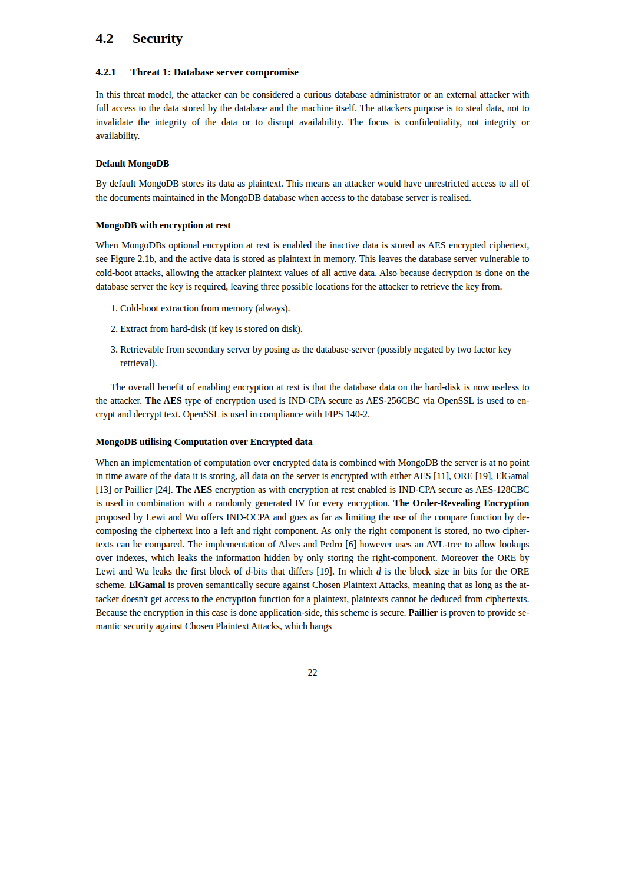4.2 Security
4.2.1 Threat 1: Database server compromise
In this threat model, the attacker can be considered a curious database administrator or an external attacker with full access to the data stored by the database and the machine itself. The attackers purpose is to steal data, not to invalidate the integrity of the data or to disrupt availability. The focus is confidentiality, not integrity or availability.
Default MongoDB
By default MongoDB stores its data as plaintext. This means an attacker would have unrestricted access to all of the documents maintained in the MongoDB database when access to the database server is realised.
MongoDB with encryption at rest
When MongoDBs optional encryption at rest is enabled the inactive data is stored as AES encrypted ciphertext, see Figure 2.1b, and the active data is stored as plaintext in memory. This leaves the database server vulnerable to cold-boot attacks, allowing the attacker plaintext values of all active data. Also because decryption is done on the database server the key is required, leaving three possible locations for the attacker to retrieve the key from.
Cold-boot extraction from memory (always).
Extract from hard-disk (if key is stored on disk).
Retrievable from secondary server by posing as the database-server (possibly negated by two factor key retrieval).
The overall benefit of enabling encryption at rest is that the database data on the hard-disk is now useless to the attacker. The AES type of encryption used is IND-CPA secure as AES-256CBC via OpenSSL is used to encrypt and decrypt text. OpenSSL is used in compliance with FIPS 140-2.
MongoDB utilising Computation over Encrypted data
When an implementation of computation over encrypted data is combined with MongoDB the server is at no point in time aware of the data it is storing, all data on the server is encrypted with either AES [11], ORE [19], ElGamal [13] or Paillier [24]. The AES encryption as with encryption at rest enabled is IND-CPA secure as AES-128CBC is used in combination with a randomly generated IV for every encryption. The Order-Revealing Encryption proposed by Lewi and Wu offers IND-OCPA and goes as far as limiting the use of the compare function by decomposing the ciphertext into a left and right component. As only the right component is stored, no two ciphertexts can be compared. The implementation of Alves and Pedro [6] however uses an AVL-tree to allow lookups over indexes, which leaks the information hidden by only storing the right-component. Moreover the ORE by Lewi and Wu leaks the first block of d-bits that differs [19]. In which d is the block size in bits for the ORE scheme. ElGamal is proven semantically secure against Chosen Plaintext Attacks, meaning that as long as the attacker doesn't get access to the encryption function for a plaintext, plaintexts cannot be deduced from ciphertexts. Because the encryption in this case is done application-side, this scheme is secure. Paillier is proven to provide semantic security against Chosen Plaintext Attacks, which hangs
22